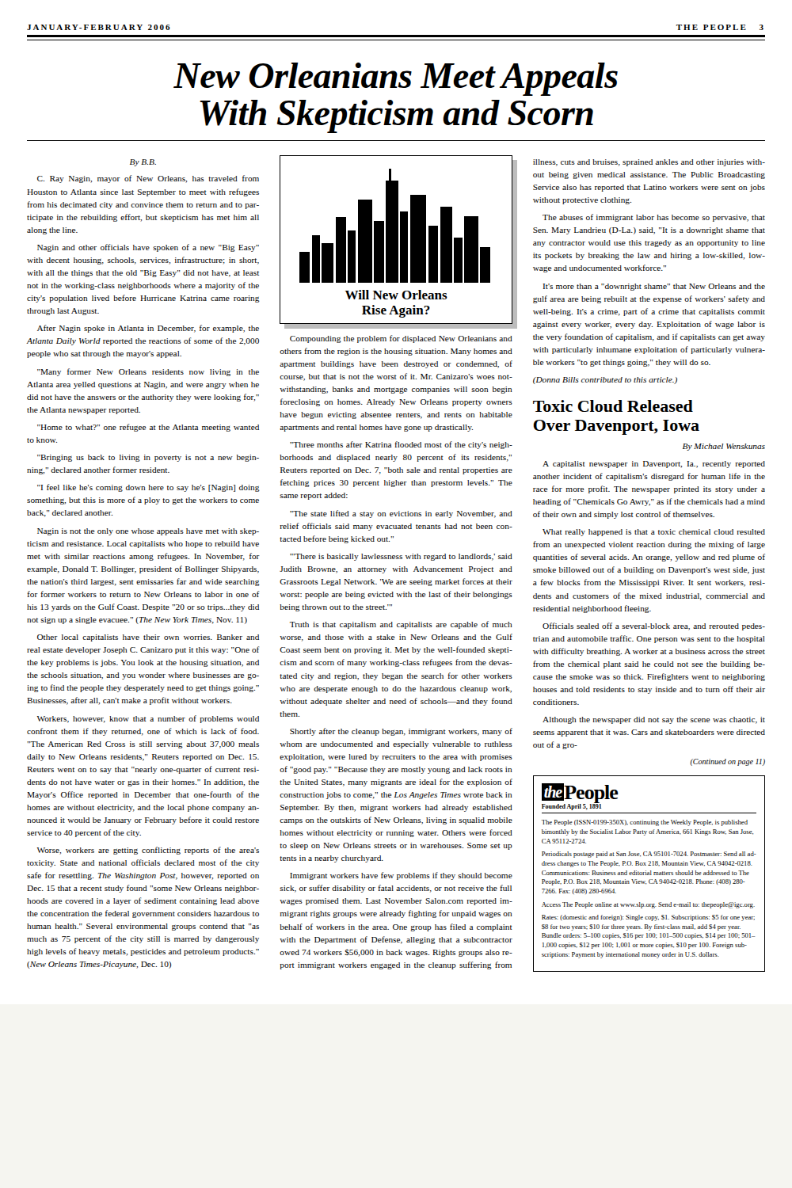JANUARY-FEBRUARY 2006
THE PEOPLE 3
New Orleanians Meet Appeals
With Skepticism and Scorn
By B.B.
C. Ray Nagin, mayor of New Orleans, has traveled from Houston to Atlanta since last September to meet with refugees from his decimated city and convince them to return and to participate in the rebuilding effort, but skepticism has met him all along the line.
Nagin and other officials have spoken of a new "Big Easy" with decent housing, schools, services, infrastructure; in short, with all the things that the old "Big Easy" did not have, at least not in the working-class neighborhoods where a majority of the city's population lived before Hurricane Katrina came roaring through last August.
After Nagin spoke in Atlanta in December, for example, the Atlanta Daily World reported the reactions of some of the 2,000 people who sat through the mayor's appeal.
"Many former New Orleans residents now living in the Atlanta area yelled questions at Nagin, and were angry when he did not have the answers or the authority they were looking for," the Atlanta newspaper reported.
"Home to what?" one refugee at the Atlanta meeting wanted to know.
"Bringing us back to living in poverty is not a new beginning," declared another former resident.
"I feel like he's coming down here to say he's [Nagin] doing something, but this is more of a ploy to get the workers to come back," declared another.
Nagin is not the only one whose appeals have met with skepticism and resistance. Local capitalists who hope to rebuild have met with similar reactions among refugees. In November, for example, Donald T. Bollinger, president of Bollinger Shipyards, the nation's third largest, sent emissaries far and wide searching for former workers to return to New Orleans to labor in one of his 13 yards on the Gulf Coast. Despite "20 or so trips...they did not sign up a single evacuee." (The New York Times, Nov. 11)
Other local capitalists have their own worries. Banker and real estate developer Joseph C. Canizaro put it this way: "One of the key problems is jobs. You look at the housing situation, and the schools situation, and you wonder where businesses are going to find the people they desperately need to get things going." Businesses, after all, can't make a profit without workers.
Workers, however, know that a number of problems would confront them if they returned, one of which is lack of food. "The American Red Cross is still serving about 37,000 meals daily to New Orleans residents," Reuters reported on Dec. 15. Reuters went on to say that "nearly one-quarter of current residents do not have water or gas in their homes." In addition, the Mayor's Office reported in December that one-fourth of the homes are without electricity, and the local phone company announced it would be January or February before it could restore service to 40 percent of the city.
Worse, workers are getting conflicting reports of the area's toxicity. State and national officials declared most of the city safe for resettling. The Washington Post, however, reported on Dec. 15 that a recent study found "some New Orleans neighborhoods are covered in a layer of sediment containing lead above the concentration the federal government considers hazardous to human health." Several environmental groups contend that "as much as 75 percent of the city still is marred by dangerously high levels of heavy metals, pesticides and petroleum products." (New Orleans Times-Picayune, Dec. 10)
Will New Orleans
Rise Again?
Compounding the problem for displaced New Orleanians and others from the region is the housing situation. Many homes and apartment buildings have been destroyed or condemned, of course, but that is not the worst of it. Mr. Canizaro's woes notwithstanding, banks and mortgage companies will soon begin foreclosing on homes. Already New Orleans property owners have begun evicting absentee renters, and rents on habitable apartments and rental homes have gone up drastically.
"Three months after Katrina flooded most of the city's neighborhoods and displaced nearly 80 percent of its residents," Reuters reported on Dec. 7, "both sale and rental properties are fetching prices 30 percent higher than prestorm levels." The same report added:
"The state lifted a stay on evictions in early November, and relief officials said many evacuated tenants had not been contacted before being kicked out."
"'There is basically lawlessness with regard to landlords,' said Judith Browne, an attorney with Advancement Project and Grassroots Legal Network. 'We are seeing market forces at their worst: people are being evicted with the last of their belongings being thrown out to the street.'"
Truth is that capitalism and capitalists are capable of much worse, and those with a stake in New Orleans and the Gulf Coast seem bent on proving it. Met by the well-founded skepticism and scorn of many working-class refugees from the devastated city and region, they began the search for other workers who are desperate enough to do the hazardous cleanup work, without adequate shelter and need of schools—and they found them.
Shortly after the cleanup began, immigrant workers, many of whom are undocumented and especially vulnerable to ruthless exploitation, were lured by recruiters to the area with promises of "good pay." "Because they are mostly young and lack roots in the United States, many migrants are ideal for the explosion of construction jobs to come," the Los Angeles Times wrote back in September. By then, migrant workers had already established camps on the outskirts of New Orleans, living in squalid mobile homes without electricity or running water. Others were forced to sleep on New Orleans streets or in warehouses. Some set up tents in a nearby churchyard.
Immigrant workers have few problems if they should become sick, or suffer disability or fatal accidents, or not receive the full wages promised them. Last November Salon.com reported immigrant rights groups were already fighting for unpaid wages on behalf of workers in the area. One group has filed a complaint with the Department of Defense, alleging that a subcontractor owed 74 workers $56,000 in back wages. Rights groups also report immigrant workers engaged in the cleanup suffering from illness, cuts and bruises, sprained ankles and other injuries without being given medical assistance. The Public Broadcasting Service also has reported that Latino workers were sent on jobs without protective clothing.
The abuses of immigrant labor has become so pervasive, that Sen. Mary Landrieu (D-La.) said, "It is a downright shame that any contractor would use this tragedy as an opportunity to line its pockets by breaking the law and hiring a low-skilled, low-wage and undocumented workforce."
It's more than a "downright shame" that New Orleans and the gulf area are being rebuilt at the expense of workers' safety and well-being. It's a crime, part of a crime that capitalists commit against every worker, every day. Exploitation of wage labor is the very foundation of capitalism, and if capitalists can get away with particularly inhumane exploitation of particularly vulnerable workers "to get things going," they will do so.
(Donna Bills contributed to this article.)
Toxic Cloud Released
Over Davenport, Iowa
By Michael Wenskunas
A capitalist newspaper in Davenport, Ia., recently reported another incident of capitalism's disregard for human life in the race for more profit. The newspaper printed its story under a heading of "Chemicals Go Awry," as if the chemicals had a mind of their own and simply lost control of themselves.
What really happened is that a toxic chemical cloud resulted from an unexpected violent reaction during the mixing of large quantities of several acids. An orange, yellow and red plume of smoke billowed out of a building on Davenport's west side, just a few blocks from the Mississippi River. It sent workers, residents and customers of the mixed industrial, commercial and residential neighborhood fleeing.
Officials sealed off a several-block area, and rerouted pedestrian and automobile traffic. One person was sent to the hospital with difficulty breathing. A worker at a business across the street from the chemical plant said he could not see the building because the smoke was so thick. Firefighters went to neighboring houses and told residents to stay inside and to turn off their air conditioners.
Although the newspaper did not say the scene was chaotic, it seems apparent that it was. Cars and skateboarders were directed out of a gro-
(Continued on page 11)
the People
Founded April 5, 1891
The People (ISSN-0199-350X), continuing the Weekly People, is published bimonthly by the Socialist Labor Party of America, 661 Kings Row, San Jose, CA 95112-2724.
Periodicals postage paid at San Jose, CA 95101-7024. Postmaster: Send all address changes to The People, P.O. Box 218, Mountain View, CA 94042-0218. Communications: Business and editorial matters should be addressed to The People, P.O. Box 218, Mountain View, CA 94042-0218. Phone: (408) 280-7266. Fax: (408) 280-6964.
Access The People online at www.slp.org. Send e-mail to: thepeople@igc.org.
Rates: (domestic and foreign): Single copy, $1. Subscriptions: $5 for one year; $8 for two years; $10 for three years. By first-class mail, add $4 per year. Bundle orders: 5–100 copies, $16 per 100; 101–500 copies, $14 per 100; 501–1,000 copies, $12 per 100; 1,001 or more copies, $10 per 100. Foreign subscriptions: Payment by international money order in U.S. dollars.